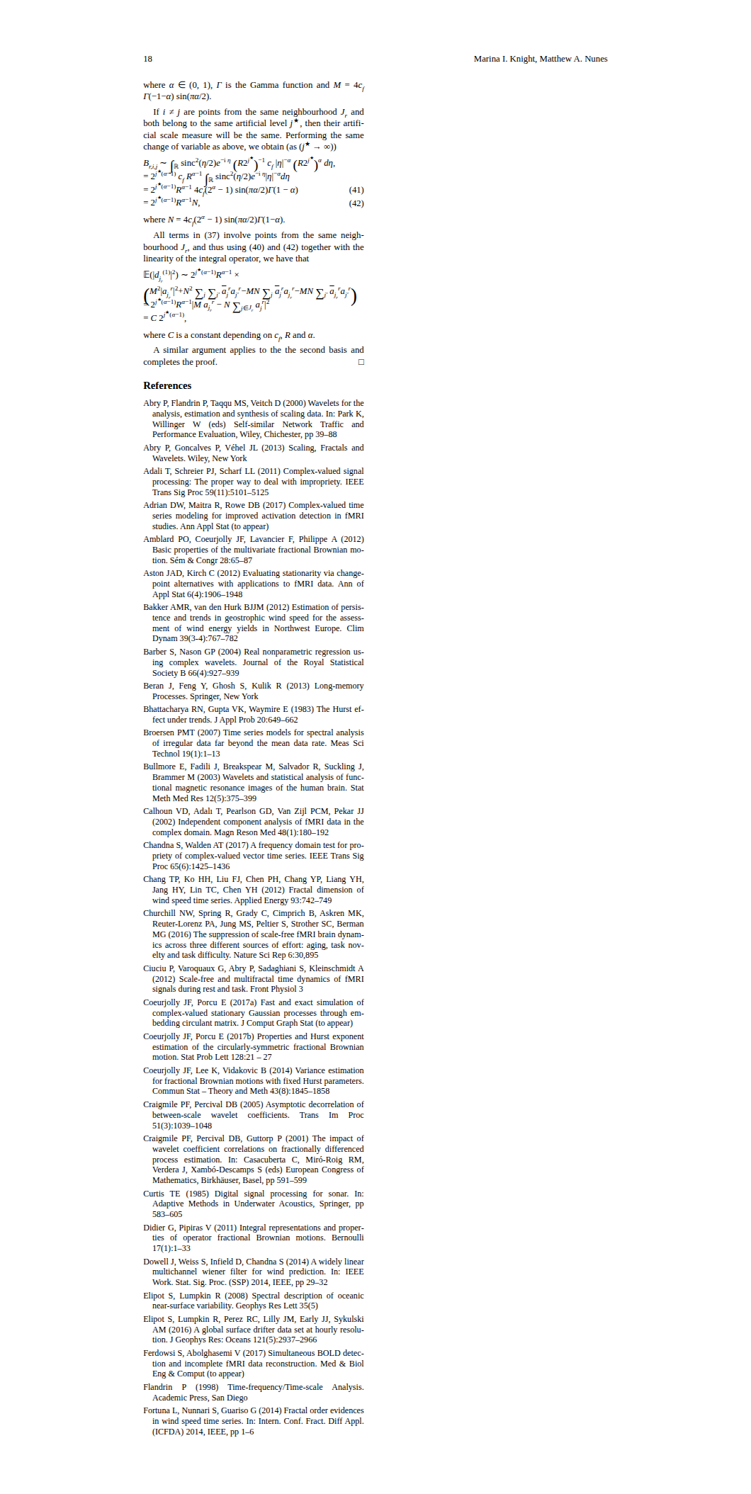18 Marina I. Knight, Matthew A. Nunes
where α ∈ (0, 1), Γ is the Gamma function and M = 4cf Γ(−1−α) sin(πα/2).
If i ≠ j are points from the same neighbourhood Jr and both belong to the same artificial level j★, then their artificial scale measure will be the same. Performing the same change of variable as above, we obtain (as (j★ → ∞))
Br,i,j ∼ ∫ℝ sinc2(η/2)e−i η (R2j★)−1 cf |η|−α (R2j★)α dη,
= 2j★(α−1) cf Rα−1 ∫ℝ sinc2(η/2)e−i η|η|−αdη
= 2j★(α−1)Rα−1 4cf(2α − 1) sin(πα/2)Γ(1 − α) (41)
= 2j★(α−1)Rα−1N, (42)
where N = 4cf(2α − 1) sin(πα/2)Γ(1−α).
All terms in (37) involve points from the same neighbourhood Jr, and thus using (40) and (42) together with the linearity of the integral operator, we have that
𝔼(|djr(1)|2) ∼ 2j★(α−1)Rα−1 ×
(M2|ajrr|2+N2 ∑j ∑j′ ajraj′r−MN ∑j ajrajrr−MN ∑j′ ajrraj′r)
= 2j★(α−1)Rα−1|M ajrr − N ∑j∈Jr ajr|2
= C 2j★(α−1),
where C is a constant depending on cf, R and α.
A similar argument applies to the the second basis and completes the proof. □
References
Abry P, Flandrin P, Taqqu MS, Veitch D (2000) Wavelets for the analysis, estimation and synthesis of scaling data. In: Park K, Willinger W (eds) Self-similar Network Traffic and Performance Evaluation, Wiley, Chichester, pp 39–88
Abry P, Goncalves P, Véhel JL (2013) Scaling, Fractals and Wavelets. Wiley, New York
Adali T, Schreier PJ, Scharf LL (2011) Complex-valued signal processing: The proper way to deal with impropriety. IEEE Trans Sig Proc 59(11):5101–5125
Adrian DW, Maitra R, Rowe DB (2017) Complex-valued time series modeling for improved activation detection in fMRI studies. Ann Appl Stat (to appear)
Amblard PO, Coeurjolly JF, Lavancier F, Philippe A (2012) Basic properties of the multivariate fractional Brownian motion. Sém & Congr 28:65–87
Aston JAD, Kirch C (2012) Evaluating stationarity via change-point alternatives with applications to fMRI data. Ann of Appl Stat 6(4):1906–1948
Bakker AMR, van den Hurk BJJM (2012) Estimation of persistence and trends in geostrophic wind speed for the assessment of wind energy yields in Northwest Europe. Clim Dynam 39(3-4):767–782
Barber S, Nason GP (2004) Real nonparametric regression using complex wavelets. Journal of the Royal Statistical Society B 66(4):927–939
Beran J, Feng Y, Ghosh S, Kulik R (2013) Long-memory Processes. Springer, New York
Bhattacharya RN, Gupta VK, Waymire E (1983) The Hurst effect under trends. J Appl Prob 20:649–662
Broersen PMT (2007) Time series models for spectral analysis of irregular data far beyond the mean data rate. Meas Sci Technol 19(1):1–13
Bullmore E, Fadili J, Breakspear M, Salvador R, Suckling J, Brammer M (2003) Wavelets and statistical analysis of functional magnetic resonance images of the human brain. Stat Meth Med Res 12(5):375–399
Calhoun VD, Adalı T, Pearlson GD, Van Zijl PCM, Pekar JJ (2002) Independent component analysis of fMRI data in the complex domain. Magn Reson Med 48(1):180–192
Chandna S, Walden AT (2017) A frequency domain test for propriety of complex-valued vector time series. IEEE Trans Sig Proc 65(6):1425–1436
Chang TP, Ko HH, Liu FJ, Chen PH, Chang YP, Liang YH, Jang HY, Lin TC, Chen YH (2012) Fractal dimension of wind speed time series. Applied Energy 93:742–749
Churchill NW, Spring R, Grady C, Cimprich B, Askren MK, Reuter-Lorenz PA, Jung MS, Peltier S, Strother SC, Berman MG (2016) The suppression of scale-free fMRI brain dynamics across three different sources of effort: aging, task novelty and task difficulty. Nature Sci Rep 6:30,895
Ciuciu P, Varoquaux G, Abry P, Sadaghiani S, Kleinschmidt A (2012) Scale-free and multifractal time dynamics of fMRI signals during rest and task. Front Physiol 3
Coeurjolly JF, Porcu E (2017a) Fast and exact simulation of complex-valued stationary Gaussian processes through embedding circulant matrix. J Comput Graph Stat (to appear)
Coeurjolly JF, Porcu E (2017b) Properties and Hurst exponent estimation of the circularly-symmetric fractional Brownian motion. Stat Prob Lett 128:21 – 27
Coeurjolly JF, Lee K, Vidakovic B (2014) Variance estimation for fractional Brownian motions with fixed Hurst parameters. Commun Stat – Theory and Meth 43(8):1845–1858
Craigmile PF, Percival DB (2005) Asymptotic decorrelation of between-scale wavelet coefficients. Trans Im Proc 51(3):1039–1048
Craigmile PF, Percival DB, Guttorp P (2001) The impact of wavelet coefficient correlations on fractionally differenced process estimation. In: Casacuberta C, Miró-Roig RM, Verdera J, Xambó-Descamps S (eds) European Congress of Mathematics, Birkhäuser, Basel, pp 591–599
Curtis TE (1985) Digital signal processing for sonar. In: Adaptive Methods in Underwater Acoustics, Springer, pp 583–605
Didier G, Pipiras V (2011) Integral representations and properties of operator fractional Brownian motions. Bernoulli 17(1):1–33
Dowell J, Weiss S, Infield D, Chandna S (2014) A widely linear multichannel wiener filter for wind prediction. In: IEEE Work. Stat. Sig. Proc. (SSP) 2014, IEEE, pp 29–32
Elipot S, Lumpkin R (2008) Spectral description of oceanic near-surface variability. Geophys Res Lett 35(5)
Elipot S, Lumpkin R, Perez RC, Lilly JM, Early JJ, Sykulski AM (2016) A global surface drifter data set at hourly resolution. J Geophys Res: Oceans 121(5):2937–2966
Ferdowsi S, Abolghasemi V (2017) Simultaneous BOLD detection and incomplete fMRI data reconstruction. Med & Biol Eng & Comput (to appear)
Flandrin P (1998) Time-frequency/Time-scale Analysis. Academic Press, San Diego
Fortuna L, Nunnari S, Guariso G (2014) Fractal order evidences in wind speed time series. In: Intern. Conf. Fract. Diff Appl. (ICFDA) 2014, IEEE, pp 1–6